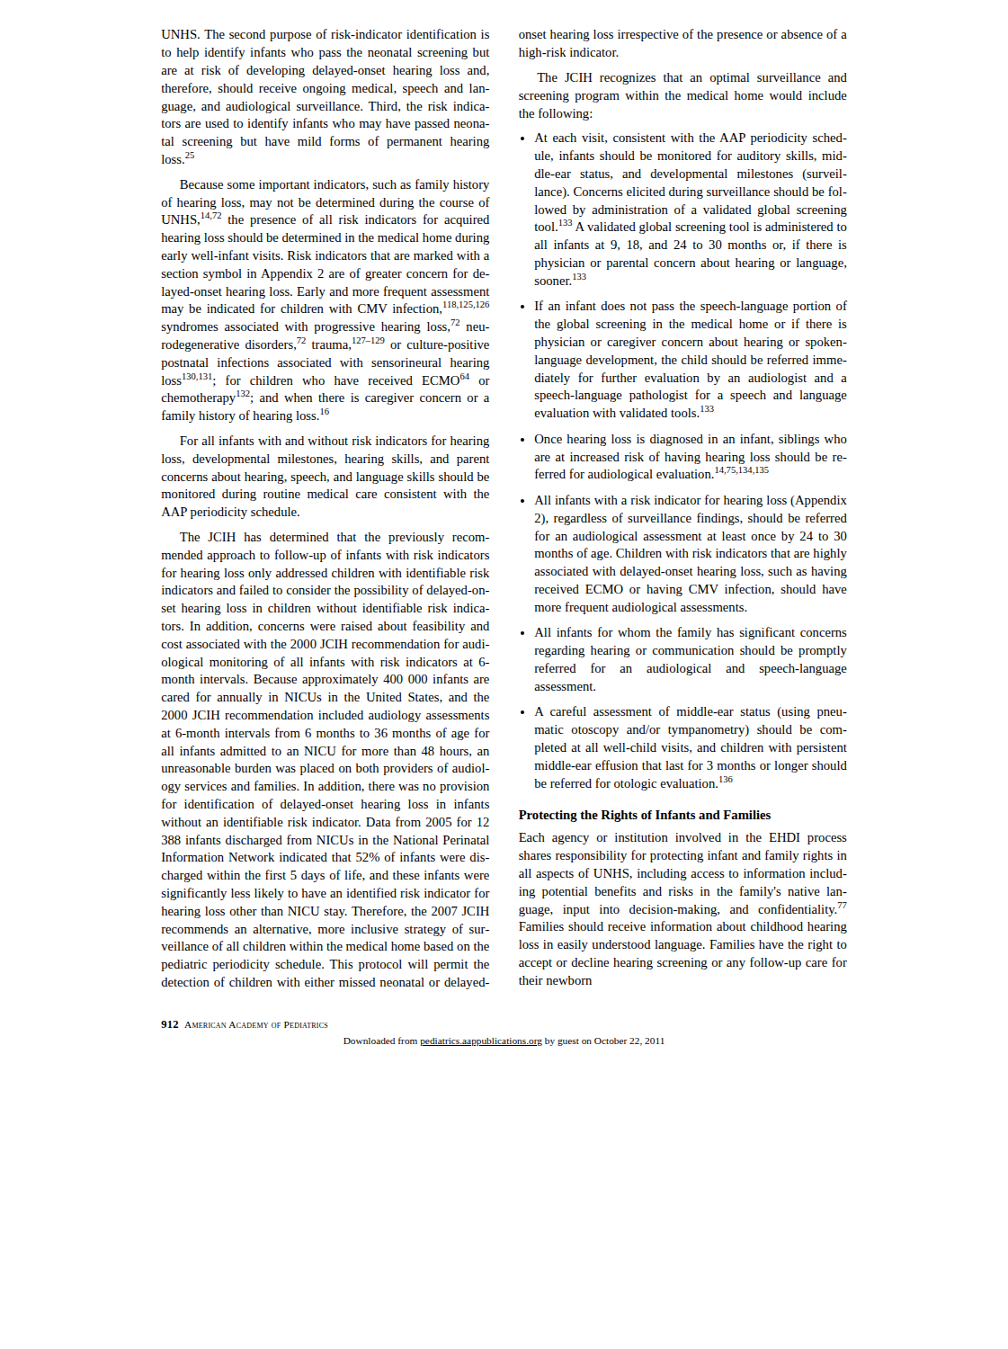UNHS. The second purpose of risk-indicator identification is to help identify infants who pass the neonatal screening but are at risk of developing delayed-onset hearing loss and, therefore, should receive ongoing medical, speech and language, and audiological surveillance. Third, the risk indicators are used to identify infants who may have passed neonatal screening but have mild forms of permanent hearing loss.25
Because some important indicators, such as family history of hearing loss, may not be determined during the course of UNHS,14,72 the presence of all risk indicators for acquired hearing loss should be determined in the medical home during early well-infant visits. Risk indicators that are marked with a section symbol in Appendix 2 are of greater concern for delayed-onset hearing loss. Early and more frequent assessment may be indicated for children with CMV infection,118,125,126 syndromes associated with progressive hearing loss,72 neurodegenerative disorders,72 trauma,127–129 or culture-positive postnatal infections associated with sensorineural hearing loss130,131; for children who have received ECMO64 or chemotherapy132; and when there is caregiver concern or a family history of hearing loss.16
For all infants with and without risk indicators for hearing loss, developmental milestones, hearing skills, and parent concerns about hearing, speech, and language skills should be monitored during routine medical care consistent with the AAP periodicity schedule.
The JCIH has determined that the previously recommended approach to follow-up of infants with risk indicators for hearing loss only addressed children with identifiable risk indicators and failed to consider the possibility of delayed-onset hearing loss in children without identifiable risk indicators. In addition, concerns were raised about feasibility and cost associated with the 2000 JCIH recommendation for audiological monitoring of all infants with risk indicators at 6-month intervals. Because approximately 400 000 infants are cared for annually in NICUs in the United States, and the 2000 JCIH recommendation included audiology assessments at 6-month intervals from 6 months to 36 months of age for all infants admitted to an NICU for more than 48 hours, an unreasonable burden was placed on both providers of audiology services and families. In addition, there was no provision for identification of delayed-onset hearing loss in infants without an identifiable risk indicator. Data from 2005 for 12 388 infants discharged from NICUs in the National Perinatal Information Network indicated that 52% of infants were discharged within the first 5 days of life, and these infants were significantly less likely to have an identified risk indicator for hearing loss other than NICU stay. Therefore, the 2007 JCIH recommends an alternative, more inclusive strategy of surveillance of all children within the medical home based on the pediatric periodicity schedule. This protocol will permit the detection of children with either missed neonatal or delayed-onset hearing loss irrespective of the presence or absence of a high-risk indicator.
The JCIH recognizes that an optimal surveillance and screening program within the medical home would include the following:
At each visit, consistent with the AAP periodicity schedule, infants should be monitored for auditory skills, middle-ear status, and developmental milestones (surveillance). Concerns elicited during surveillance should be followed by administration of a validated global screening tool.133 A validated global screening tool is administered to all infants at 9, 18, and 24 to 30 months or, if there is physician or parental concern about hearing or language, sooner.133
If an infant does not pass the speech-language portion of the global screening in the medical home or if there is physician or caregiver concern about hearing or spoken-language development, the child should be referred immediately for further evaluation by an audiologist and a speech-language pathologist for a speech and language evaluation with validated tools.133
Once hearing loss is diagnosed in an infant, siblings who are at increased risk of having hearing loss should be referred for audiological evaluation.14,75,134,135
All infants with a risk indicator for hearing loss (Appendix 2), regardless of surveillance findings, should be referred for an audiological assessment at least once by 24 to 30 months of age. Children with risk indicators that are highly associated with delayed-onset hearing loss, such as having received ECMO or having CMV infection, should have more frequent audiological assessments.
All infants for whom the family has significant concerns regarding hearing or communication should be promptly referred for an audiological and speech-language assessment.
A careful assessment of middle-ear status (using pneumatic otoscopy and/or tympanometry) should be completed at all well-child visits, and children with persistent middle-ear effusion that last for 3 months or longer should be referred for otologic evaluation.136
Protecting the Rights of Infants and Families
Each agency or institution involved in the EHDI process shares responsibility for protecting infant and family rights in all aspects of UNHS, including access to information including potential benefits and risks in the family's native language, input into decision-making, and confidentiality.77 Families should receive information about childhood hearing loss in easily understood language. Families have the right to accept or decline hearing screening or any follow-up care for their newborn
912 American Academy of Pediatrics
Downloaded from pediatrics.aappublications.org by guest on October 22, 2011